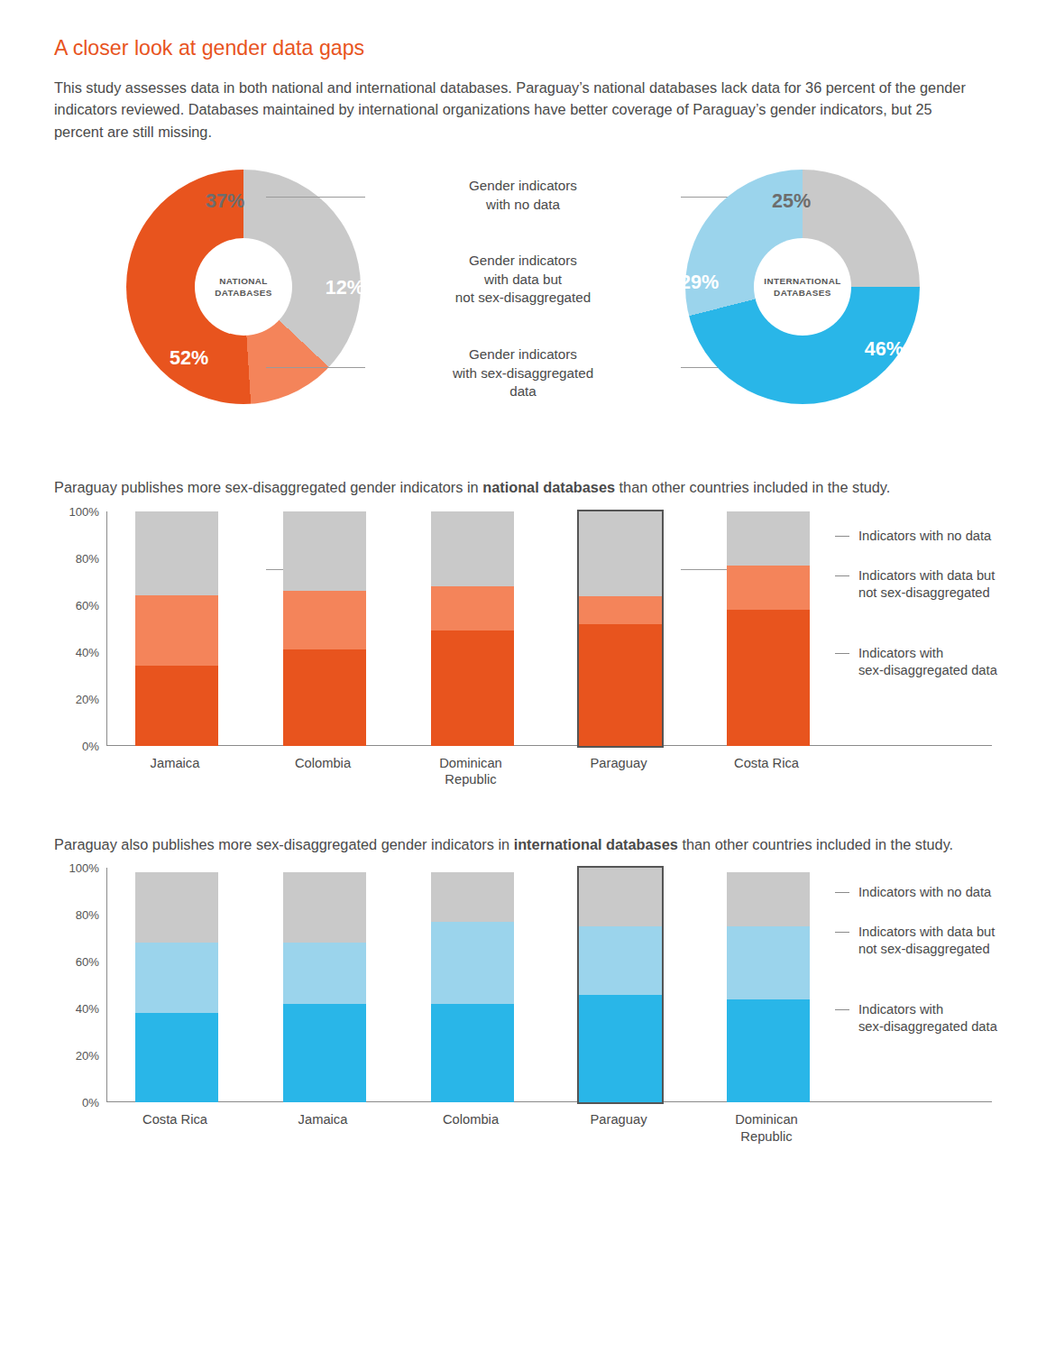A closer look at gender data gaps
This study assesses data in both national and international databases. Paraguay’s national databases lack data for 36 percent of the gender indicators reviewed. Databases maintained by international organizations have better coverage of Paraguay’s gender indicators, but 25 percent are still missing.
NATIONAL
DATABASES
37%
12%
52%
Gender indicators
with no data
Gender indicators
with data but
not sex-disaggregated
Gender indicators
with sex-disaggregated
data
INTERNATIONAL
DATABASES
25%
46%
29%
Paraguay publishes more sex-disaggregated gender indicators in national databases than other countries included in the study.
100%
80%
60%
40%
20%
0%
Indicators with no data
Indicators with data but
not sex-disaggregated
Indicators with
sex-disaggregated data
Jamaica
Colombia
Dominican
Republic
Paraguay
Costa Rica
Paraguay also publishes more sex-disaggregated gender indicators in international databases than other countries included in the study.
100%
80%
60%
40%
20%
0%
Indicators with no data
Indicators with data but
not sex-disaggregated
Indicators with
sex-disaggregated data
Costa Rica
Jamaica
Colombia
Paraguay
Dominican
Republic